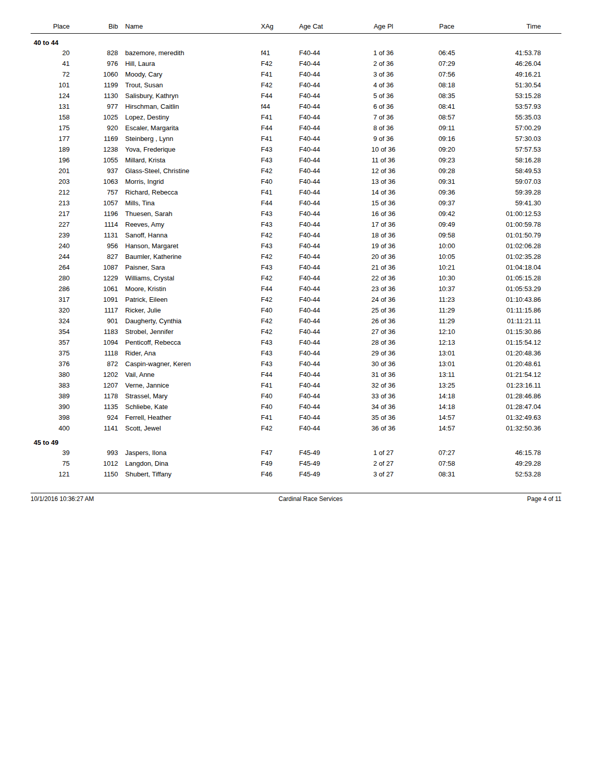| Place | Bib | Name | XAg | Age Cat | Age Pl | Pace | Time |
| --- | --- | --- | --- | --- | --- | --- | --- |
| 40 to 44 |
| 20 | 828 | bazemore, meredith | f41 | F40-44 | 1 of 36 | 06:45 | 41:53.78 |
| 41 | 976 | Hill, Laura | F42 | F40-44 | 2 of 36 | 07:29 | 46:26.04 |
| 72 | 1060 | Moody, Cary | F41 | F40-44 | 3 of 36 | 07:56 | 49:16.21 |
| 101 | 1199 | Trout, Susan | F42 | F40-44 | 4 of 36 | 08:18 | 51:30.54 |
| 124 | 1130 | Salisbury, Kathryn | F44 | F40-44 | 5 of 36 | 08:35 | 53:15.28 |
| 131 | 977 | Hirschman, Caitlin | f44 | F40-44 | 6 of 36 | 08:41 | 53:57.93 |
| 158 | 1025 | Lopez, Destiny | F41 | F40-44 | 7 of 36 | 08:57 | 55:35.03 |
| 175 | 920 | Escaler, Margarita | F44 | F40-44 | 8 of 36 | 09:11 | 57:00.29 |
| 177 | 1169 | Steinberg , Lynn | F41 | F40-44 | 9 of 36 | 09:16 | 57:30.03 |
| 189 | 1238 | Yova, Frederique | F43 | F40-44 | 10 of 36 | 09:20 | 57:57.53 |
| 196 | 1055 | Millard, Krista | F43 | F40-44 | 11 of 36 | 09:23 | 58:16.28 |
| 201 | 937 | Glass-Steel, Christine | F42 | F40-44 | 12 of 36 | 09:28 | 58:49.53 |
| 203 | 1063 | Morris, Ingrid | F40 | F40-44 | 13 of 36 | 09:31 | 59:07.03 |
| 212 | 757 | Richard, Rebecca | F41 | F40-44 | 14 of 36 | 09:36 | 59:39.28 |
| 213 | 1057 | Mills, Tina | F44 | F40-44 | 15 of 36 | 09:37 | 59:41.30 |
| 217 | 1196 | Thuesen, Sarah | F43 | F40-44 | 16 of 36 | 09:42 | 01:00:12.53 |
| 227 | 1114 | Reeves, Amy | F43 | F40-44 | 17 of 36 | 09:49 | 01:00:59.78 |
| 239 | 1131 | Sanoff, Hanna | F42 | F40-44 | 18 of 36 | 09:58 | 01:01:50.79 |
| 240 | 956 | Hanson, Margaret | F43 | F40-44 | 19 of 36 | 10:00 | 01:02:06.28 |
| 244 | 827 | Baumler, Katherine | F42 | F40-44 | 20 of 36 | 10:05 | 01:02:35.28 |
| 264 | 1087 | Paisner, Sara | F43 | F40-44 | 21 of 36 | 10:21 | 01:04:18.04 |
| 280 | 1229 | Williams, Crystal | F42 | F40-44 | 22 of 36 | 10:30 | 01:05:15.28 |
| 286 | 1061 | Moore, Kristin | F44 | F40-44 | 23 of 36 | 10:37 | 01:05:53.29 |
| 317 | 1091 | Patrick, Eileen | F42 | F40-44 | 24 of 36 | 11:23 | 01:10:43.86 |
| 320 | 1117 | Ricker, Julie | F40 | F40-44 | 25 of 36 | 11:29 | 01:11:15.86 |
| 324 | 901 | Daugherty, Cynthia | F42 | F40-44 | 26 of 36 | 11:29 | 01:11:21.11 |
| 354 | 1183 | Strobel, Jennifer | F42 | F40-44 | 27 of 36 | 12:10 | 01:15:30.86 |
| 357 | 1094 | Penticoff, Rebecca | F43 | F40-44 | 28 of 36 | 12:13 | 01:15:54.12 |
| 375 | 1118 | Rider, Ana | F43 | F40-44 | 29 of 36 | 13:01 | 01:20:48.36 |
| 376 | 872 | Caspin-wagner, Keren | F43 | F40-44 | 30 of 36 | 13:01 | 01:20:48.61 |
| 380 | 1202 | Vail, Anne | F44 | F40-44 | 31 of 36 | 13:11 | 01:21:54.12 |
| 383 | 1207 | Verne, Jannice | F41 | F40-44 | 32 of 36 | 13:25 | 01:23:16.11 |
| 389 | 1178 | Strassel, Mary | F40 | F40-44 | 33 of 36 | 14:18 | 01:28:46.86 |
| 390 | 1135 | Schliebe, Kate | F40 | F40-44 | 34 of 36 | 14:18 | 01:28:47.04 |
| 398 | 924 | Ferrell, Heather | F41 | F40-44 | 35 of 36 | 14:57 | 01:32:49.63 |
| 400 | 1141 | Scott, Jewel | F42 | F40-44 | 36 of 36 | 14:57 | 01:32:50.36 |
| 45 to 49 |
| 39 | 993 | Jaspers, Ilona | F47 | F45-49 | 1 of 27 | 07:27 | 46:15.78 |
| 75 | 1012 | Langdon, Dina | F49 | F45-49 | 2 of 27 | 07:58 | 49:29.28 |
| 121 | 1150 | Shubert, Tiffany | F46 | F45-49 | 3 of 27 | 08:31 | 52:53.28 |
10/1/2016 10:36:27 AM
Cardinal Race Services
Page 4 of 11